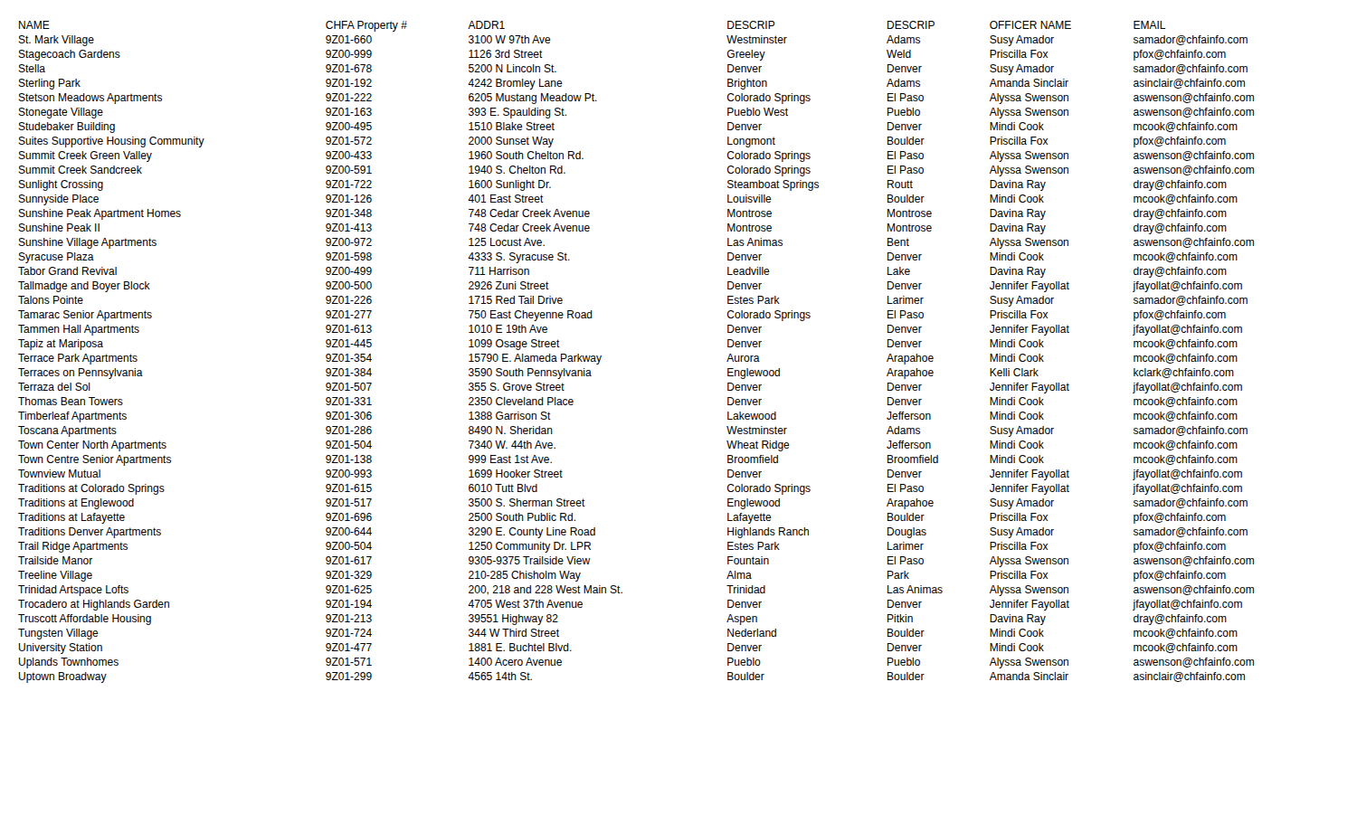| NAME | CHFA Property # | ADDR1 | DESCRIP | DESCRIP | OFFICER NAME | EMAIL |
| --- | --- | --- | --- | --- | --- | --- |
| St. Mark Village | 9Z01-660 | 3100 W 97th Ave | Westminster | Adams | Susy Amador | samador@chfainfo.com |
| Stagecoach Gardens | 9Z00-999 | 1126 3rd Street | Greeley | Weld | Priscilla Fox | pfox@chfainfo.com |
| Stella | 9Z01-678 | 5200 N Lincoln St. | Denver | Denver | Susy Amador | samador@chfainfo.com |
| Sterling Park | 9Z01-192 | 4242 Bromley Lane | Brighton | Adams | Amanda Sinclair | asinclair@chfainfo.com |
| Stetson Meadows Apartments | 9Z01-222 | 6205 Mustang Meadow Pt. | Colorado Springs | El Paso | Alyssa Swenson | aswenson@chfainfo.com |
| Stonegate Village | 9Z01-163 | 393 E. Spaulding St. | Pueblo West | Pueblo | Alyssa Swenson | aswenson@chfainfo.com |
| Studebaker Building | 9Z00-495 | 1510 Blake Street | Denver | Denver | Mindi Cook | mcook@chfainfo.com |
| Suites Supportive Housing Community | 9Z01-572 | 2000 Sunset Way | Longmont | Boulder | Priscilla Fox | pfox@chfainfo.com |
| Summit Creek Green Valley | 9Z00-433 | 1960 South Chelton Rd. | Colorado Springs | El Paso | Alyssa Swenson | aswenson@chfainfo.com |
| Summit Creek Sandcreek | 9Z00-591 | 1940 S. Chelton Rd. | Colorado Springs | El Paso | Alyssa Swenson | aswenson@chfainfo.com |
| Sunlight Crossing | 9Z01-722 | 1600 Sunlight Dr. | Steamboat Springs | Routt | Davina Ray | dray@chfainfo.com |
| Sunnyside Place | 9Z01-126 | 401 East Street | Louisville | Boulder | Mindi Cook | mcook@chfainfo.com |
| Sunshine Peak Apartment Homes | 9Z01-348 | 748 Cedar Creek Avenue | Montrose | Montrose | Davina Ray | dray@chfainfo.com |
| Sunshine Peak II | 9Z01-413 | 748 Cedar Creek Avenue | Montrose | Montrose | Davina Ray | dray@chfainfo.com |
| Sunshine Village Apartments | 9Z00-972 | 125 Locust Ave. | Las Animas | Bent | Alyssa Swenson | aswenson@chfainfo.com |
| Syracuse Plaza | 9Z01-598 | 4333 S. Syracuse St. | Denver | Denver | Mindi Cook | mcook@chfainfo.com |
| Tabor Grand Revival | 9Z00-499 | 711 Harrison | Leadville | Lake | Davina Ray | dray@chfainfo.com |
| Tallmadge and Boyer Block | 9Z00-500 | 2926 Zuni Street | Denver | Denver | Jennifer Fayollat | jfayollat@chfainfo.com |
| Talons Pointe | 9Z01-226 | 1715 Red Tail Drive | Estes Park | Larimer | Susy Amador | samador@chfainfo.com |
| Tamarac Senior Apartments | 9Z01-277 | 750 East Cheyenne Road | Colorado Springs | El Paso | Priscilla Fox | pfox@chfainfo.com |
| Tammen Hall Apartments | 9Z01-613 | 1010 E 19th Ave | Denver | Denver | Jennifer Fayollat | jfayollat@chfainfo.com |
| Tapiz at Mariposa | 9Z01-445 | 1099 Osage Street | Denver | Denver | Mindi Cook | mcook@chfainfo.com |
| Terrace Park Apartments | 9Z01-354 | 15790 E. Alameda Parkway | Aurora | Arapahoe | Mindi Cook | mcook@chfainfo.com |
| Terraces on Pennsylvania | 9Z01-384 | 3590 South Pennsylvania | Englewood | Arapahoe | Kelli Clark | kclark@chfainfo.com |
| Terraza del Sol | 9Z01-507 | 355 S. Grove Street | Denver | Denver | Jennifer Fayollat | jfayollat@chfainfo.com |
| Thomas Bean Towers | 9Z01-331 | 2350 Cleveland Place | Denver | Denver | Mindi Cook | mcook@chfainfo.com |
| Timberleaf Apartments | 9Z01-306 | 1388 Garrison St | Lakewood | Jefferson | Mindi Cook | mcook@chfainfo.com |
| Toscana Apartments | 9Z01-286 | 8490 N. Sheridan | Westminster | Adams | Susy Amador | samador@chfainfo.com |
| Town Center North Apartments | 9Z01-504 | 7340 W. 44th Ave. | Wheat Ridge | Jefferson | Mindi Cook | mcook@chfainfo.com |
| Town Centre Senior Apartments | 9Z01-138 | 999 East 1st Ave. | Broomfield | Broomfield | Mindi Cook | mcook@chfainfo.com |
| Townview Mutual | 9Z00-993 | 1699 Hooker Street | Denver | Denver | Jennifer Fayollat | jfayollat@chfainfo.com |
| Traditions at Colorado Springs | 9Z01-615 | 6010 Tutt Blvd | Colorado Springs | El Paso | Jennifer Fayollat | jfayollat@chfainfo.com |
| Traditions at Englewood | 9Z01-517 | 3500 S. Sherman Street | Englewood | Arapahoe | Susy Amador | samador@chfainfo.com |
| Traditions at Lafayette | 9Z01-696 | 2500 South Public Rd. | Lafayette | Boulder | Priscilla Fox | pfox@chfainfo.com |
| Traditions Denver Apartments | 9Z00-644 | 3290 E. County Line Road | Highlands Ranch | Douglas | Susy Amador | samador@chfainfo.com |
| Trail Ridge Apartments | 9Z00-504 | 1250 Community Dr. LPR | Estes Park | Larimer | Priscilla Fox | pfox@chfainfo.com |
| Trailside Manor | 9Z01-617 | 9305-9375 Trailside View | Fountain | El Paso | Alyssa Swenson | aswenson@chfainfo.com |
| Treeline Village | 9Z01-329 | 210-285 Chisholm Way | Alma | Park | Priscilla Fox | pfox@chfainfo.com |
| Trinidad Artspace Lofts | 9Z01-625 | 200, 218 and 228 West Main St. | Trinidad | Las Animas | Alyssa Swenson | aswenson@chfainfo.com |
| Trocadero at Highlands Garden | 9Z01-194 | 4705 West 37th Avenue | Denver | Denver | Jennifer Fayollat | jfayollat@chfainfo.com |
| Truscott Affordable Housing | 9Z01-213 | 39551 Highway 82 | Aspen | Pitkin | Davina Ray | dray@chfainfo.com |
| Tungsten Village | 9Z01-724 | 344 W Third Street | Nederland | Boulder | Mindi Cook | mcook@chfainfo.com |
| University Station | 9Z01-477 | 1881 E. Buchtel Blvd. | Denver | Denver | Mindi Cook | mcook@chfainfo.com |
| Uplands Townhomes | 9Z01-571 | 1400 Acero Avenue | Pueblo | Pueblo | Alyssa Swenson | aswenson@chfainfo.com |
| Uptown Broadway | 9Z01-299 | 4565 14th St. | Boulder | Boulder | Amanda Sinclair | asinclair@chfainfo.com |